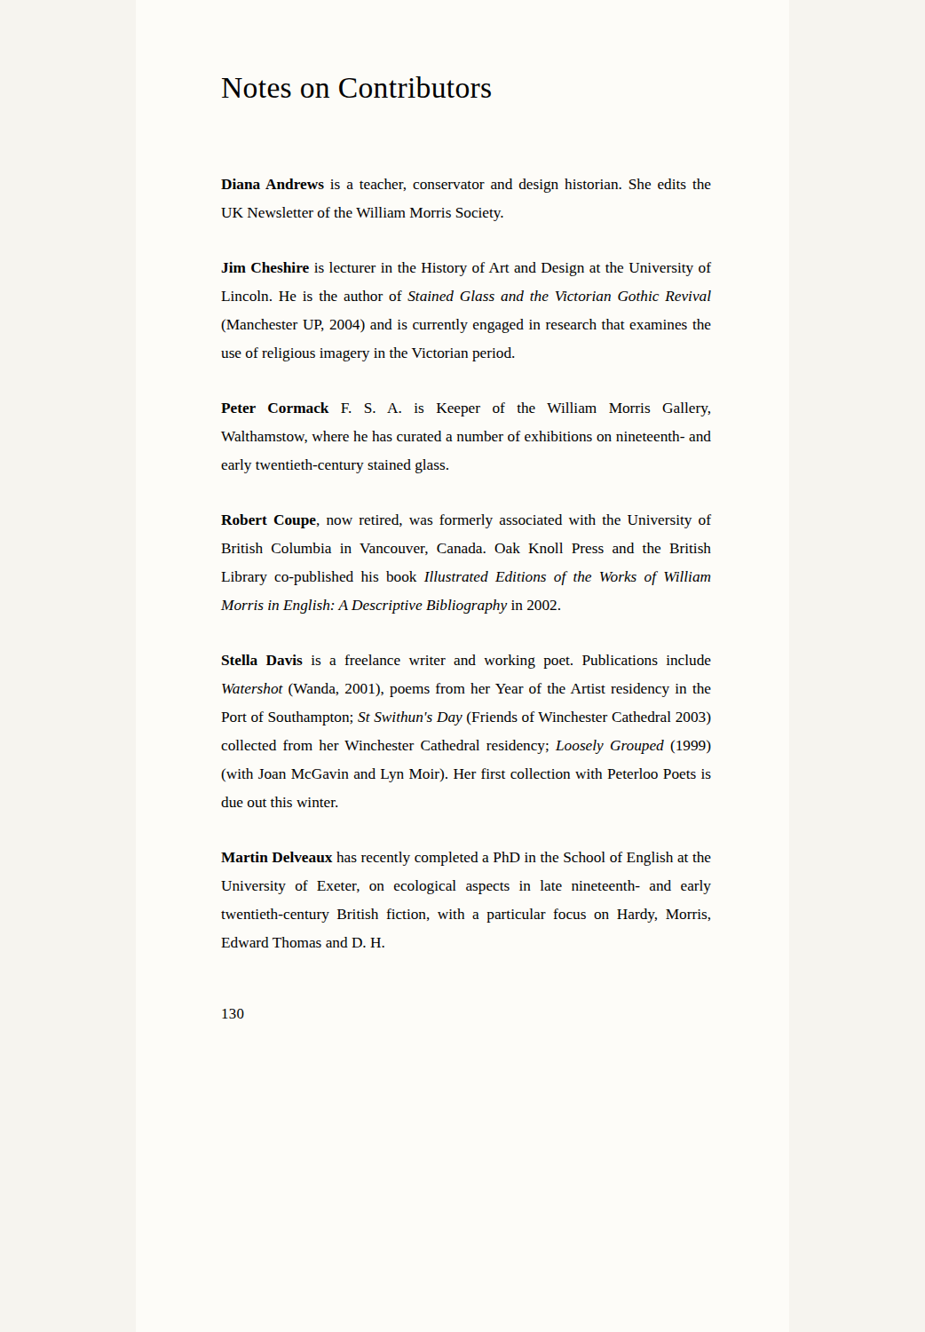Notes on Contributors
Diana Andrews is a teacher, conservator and design historian. She edits the UK Newsletter of the William Morris Society.
Jim Cheshire is lecturer in the History of Art and Design at the University of Lincoln. He is the author of Stained Glass and the Victorian Gothic Revival (Manchester UP, 2004) and is currently engaged in research that examines the use of religious imagery in the Victorian period.
Peter Cormack F. S. A. is Keeper of the William Morris Gallery, Walthamstow, where he has curated a number of exhibitions on nineteenth- and early twentieth-century stained glass.
Robert Coupe, now retired, was formerly associated with the University of British Columbia in Vancouver, Canada. Oak Knoll Press and the British Library co-published his book Illustrated Editions of the Works of William Morris in English: A Descriptive Bibliography in 2002.
Stella Davis is a freelance writer and working poet. Publications include Watershot (Wanda, 2001), poems from her Year of the Artist residency in the Port of Southampton; St Swithun's Day (Friends of Winchester Cathedral 2003) collected from her Winchester Cathedral residency; Loosely Grouped (1999) (with Joan McGavin and Lyn Moir). Her first collection with Peterloo Poets is due out this winter.
Martin Delveaux has recently completed a PhD in the School of English at the University of Exeter, on ecological aspects in late nineteenth- and early twentieth-century British fiction, with a particular focus on Hardy, Morris, Edward Thomas and D. H.
130